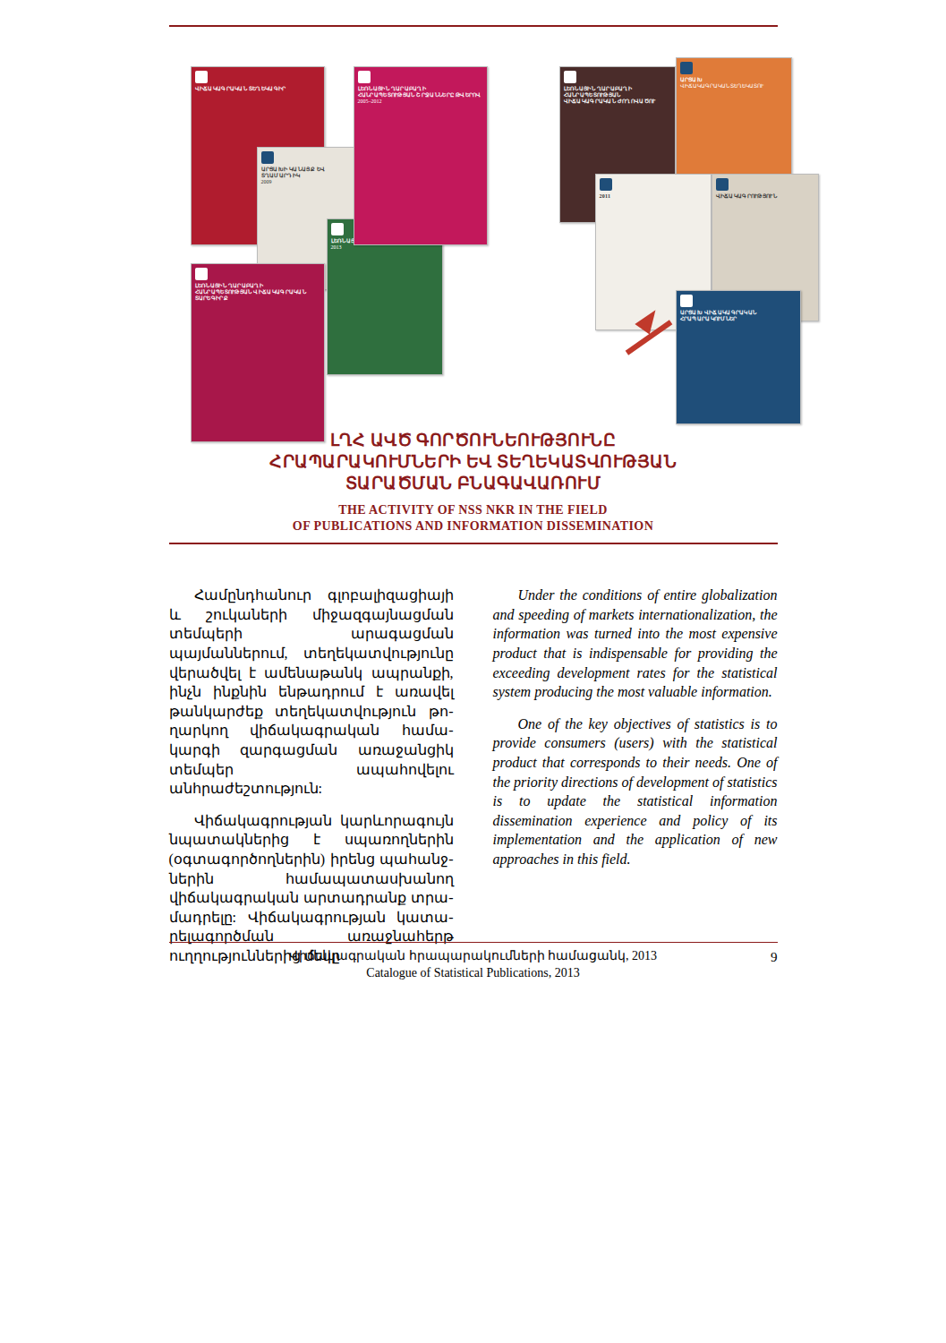ՎԻՃԱԿԱԳՐԱԿԱՆ ՏԵՂԵԿԱԳԻՐ
ԱՐՑԱԽԻ ԿԱՆԱՅՔ ԵՎ ՏՂԱՄԱՐԴԻԿ
2009
ԼԵՌՆԱՅԻՆ ՂԱՐԱԲԱՂԻ ՀԱՆՐԱՊԵՏՈՒԹՅԱՆ ՎԻՃԱԿԱԳՐԱԿԱՆ ՏԱՐԵԳԻՐՔ
ԼԵՌՆԱՅԻՆ ՂԱՐԱԲԱՂԻ ՏԱՐԵԳԻՐՔ
2013
ԼԵՌՆԱՅԻՆ ՂԱՐԱԲԱՂԻ ՀԱՆՐԱՊԵՏՈՒԹՅԱՆ ՇՐՋԱՆՆԵՐԸ ԹՎԵՐՈՎ
2005–2012
ԼԵՌՆԱՅԻՆ ՂԱՐԱԲԱՂԻ ՀԱՆՐԱՊԵՏՈՒԹՅԱՆ ՎԻՃԱԿԱԳՐԱԿԱՆ ԺՈՂՈՎԱԾՈՒ
ԱՐՑԱԽ
ՎԻՃԱԿԱԳՐԱԿԱՆ ՏԵՂԵԿԱՏՈՒ
2011
ՎԻՃԱԿԱԳՐՈՒԹՅՈՒՆ
ԱՐՑԱԽ ՎԻՃԱԿԱԳՐԱԿԱՆ ՀՐԱՊԱՐԱԿՈՒՄՆԵՐ
ԼՂՀ ԱՎԾ ԳՈՐԾՈՒՆԵՈՒԹՅՈՒՆԸ
ՀՐԱՊԱՐԱԿՈՒՄՆԵՐԻ ԵՎ ՏԵՂԵԿԱՏՎՈՒԹՅԱՆ
ՏԱՐԱԾՄԱՆ ԲՆԱԳԱՎԱՌՈՒՄ
THE ACTIVITY OF NSS NKR IN THE FIELD
OF PUBLICATIONS AND INFORMATION DISSEMINATION
Համընդհանուր գլոբալիզացիայի և շուկաների միջազգայնացման տեմպերի արագացման պայմաններում, տեղեկատվությունը վերածվել է ամենաթանկ ապրանքի, ինչն ինքնին ենթադրում է առավել թանկարժեք տեղեկատվություն թողարկող վիճակագրական համակարգի զարգացման առաջանցիկ տեմպեր ապահովելու անհրաժեշտություն:
Վիճակագրության կարևորագույն նպատակներից է սպառողներին (օգտագործողներին) իրենց պահանջ­ներին համապատասխանող վիճակա­գրական արտադրանք տրամադրելը: Վիճակագրության կատարելագործման առաջնահերթ ուղղություններից մեկը
Under the conditions of entire globalization and speeding of markets internationalization, the information was turned into the most expensive product that is indispensable for providing the exceeding development rates for the statistical system producing the most valuable information.
One of the key objectives of statistics is to provide consumers (users) with the statistical product that corresponds to their needs. One of the priority directions of development of statistics is to update the statistical information dissemination experience and policy of its implementation and the application of new approaches in this field.
Վիճակագրական հրապարակումների համացանկ, 2013
Catalogue of Statistical Publications, 2013
9